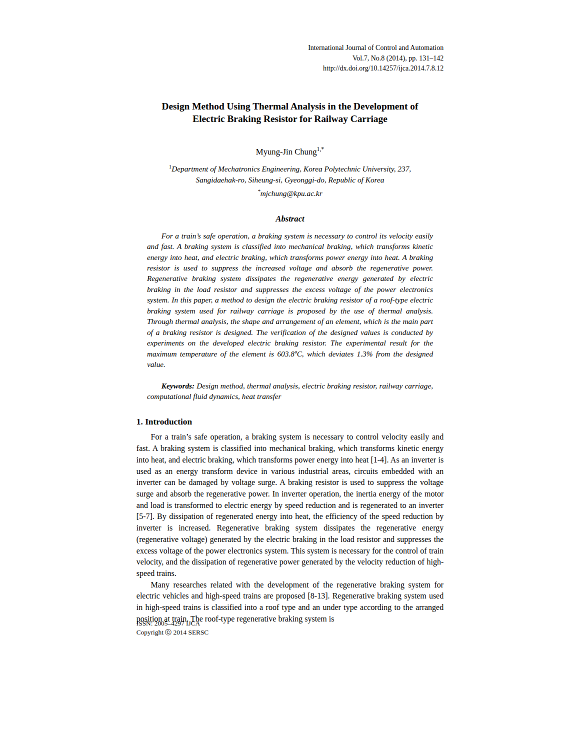International Journal of Control and Automation
Vol.7, No.8 (2014), pp. 131–142
http://dx.doi.org/10.14257/ijca.2014.7.8.12
Design Method Using Thermal Analysis in the Development of
Electric Braking Resistor for Railway Carriage
Myung-Jin Chung1,*
1Department of Mechatronics Engineering, Korea Polytechnic University, 237,
Sangidaehak-ro, Siheung-si, Gyeonggi-do, Republic of Korea
*mjchung@kpu.ac.kr
Abstract
For a train’s safe operation, a braking system is necessary to control its velocity easily and fast. A braking system is classified into mechanical braking, which transforms kinetic energy into heat, and electric braking, which transforms power energy into heat. A braking resistor is used to suppress the increased voltage and absorb the regenerative power. Regenerative braking system dissipates the regenerative energy generated by electric braking in the load resistor and suppresses the excess voltage of the power electronics system. In this paper, a method to design the electric braking resistor of a roof-type electric braking system used for railway carriage is proposed by the use of thermal analysis. Through thermal analysis, the shape and arrangement of an element, which is the main part of a braking resistor is designed. The verification of the designed values is conducted by experiments on the developed electric braking resistor. The experimental result for the maximum temperature of the element is 603.8ºC, which deviates 1.3% from the designed value.
Keywords: Design method, thermal analysis, electric braking resistor, railway carriage, computational fluid dynamics, heat transfer
1. Introduction
For a train’s safe operation, a braking system is necessary to control velocity easily and fast. A braking system is classified into mechanical braking, which transforms kinetic energy into heat, and electric braking, which transforms power energy into heat [1-4]. As an inverter is used as an energy transform device in various industrial areas, circuits embedded with an inverter can be damaged by voltage surge. A braking resistor is used to suppress the voltage surge and absorb the regenerative power. In inverter operation, the inertia energy of the motor and load is transformed to electric energy by speed reduction and is regenerated to an inverter [5-7]. By dissipation of regenerated energy into heat, the efficiency of the speed reduction by inverter is increased. Regenerative braking system dissipates the regenerative energy (regenerative voltage) generated by the electric braking in the load resistor and suppresses the excess voltage of the power electronics system. This system is necessary for the control of train velocity, and the dissipation of regenerative power generated by the velocity reduction of high-speed trains.
Many researches related with the development of the regenerative braking system for electric vehicles and high-speed trains are proposed [8-13]. Regenerative braking system used in high-speed trains is classified into a roof type and an under type according to the arranged position at train. The roof-type regenerative braking system is
ISSN: 2005–4297 IJCA
Copyright ⓒ 2014 SERSC